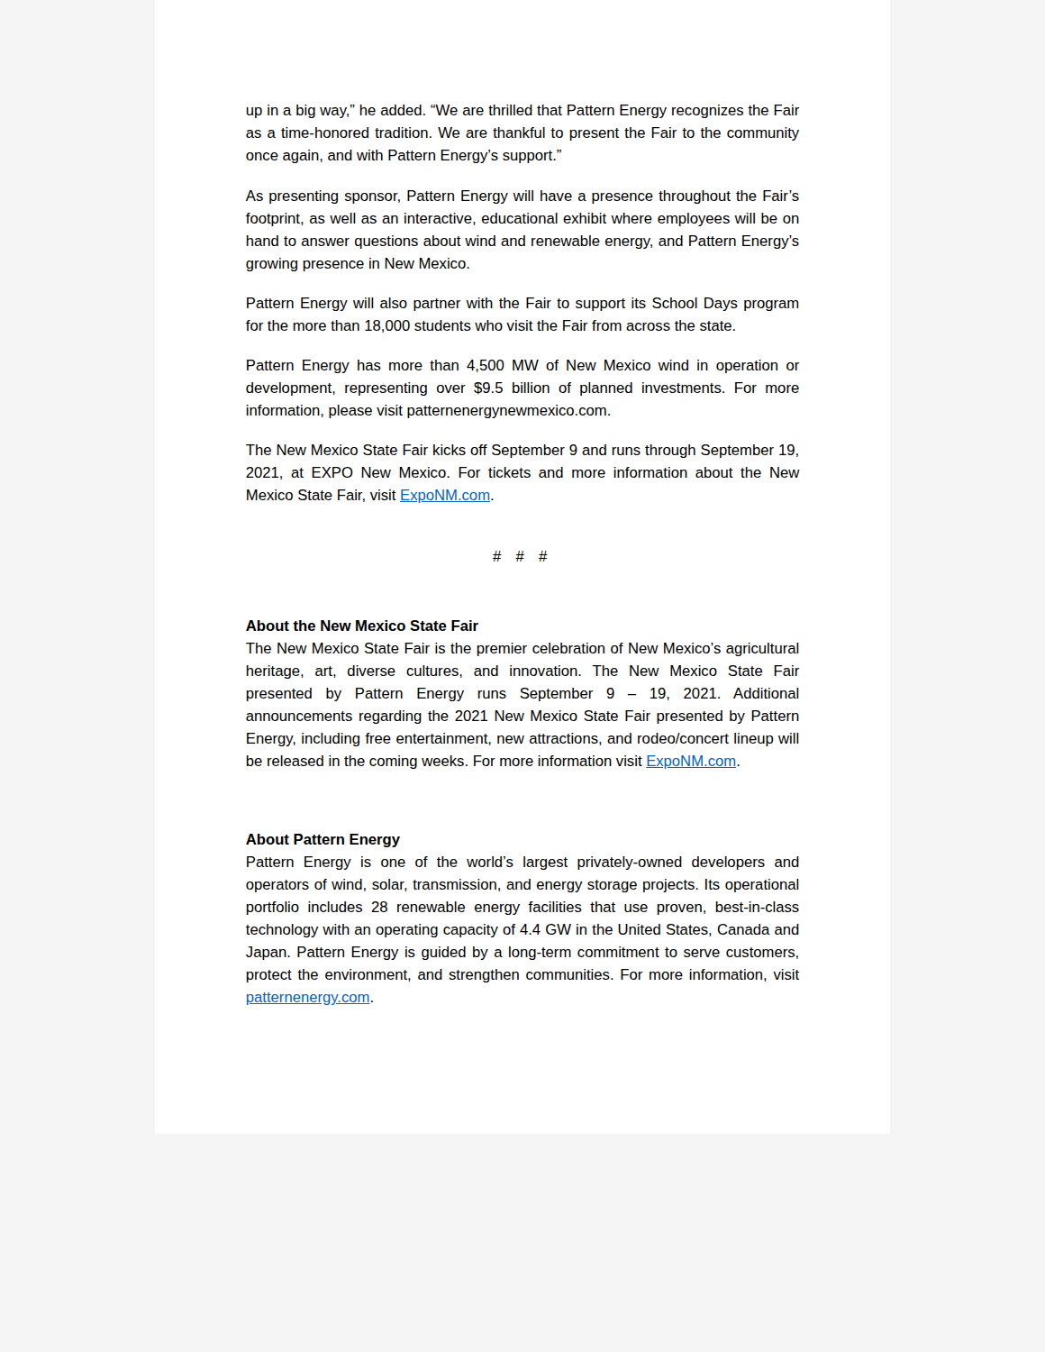up in a big way,” he added. “We are thrilled that Pattern Energy recognizes the Fair as a time-honored tradition. We are thankful to present the Fair to the community once again, and with Pattern Energy’s support.”
As presenting sponsor, Pattern Energy will have a presence throughout the Fair’s footprint, as well as an interactive, educational exhibit where employees will be on hand to answer questions about wind and renewable energy, and Pattern Energy’s growing presence in New Mexico.
Pattern Energy will also partner with the Fair to support its School Days program for the more than 18,000 students who visit the Fair from across the state.
Pattern Energy has more than 4,500 MW of New Mexico wind in operation or development, representing over $9.5 billion of planned investments. For more information, please visit patternenergynewmexico.com.
The New Mexico State Fair kicks off September 9 and runs through September 19, 2021, at EXPO New Mexico. For tickets and more information about the New Mexico State Fair, visit ExpoNM.com.
# # #
About the New Mexico State Fair
The New Mexico State Fair is the premier celebration of New Mexico’s agricultural heritage, art, diverse cultures, and innovation. The New Mexico State Fair presented by Pattern Energy runs September 9 – 19, 2021. Additional announcements regarding the 2021 New Mexico State Fair presented by Pattern Energy, including free entertainment, new attractions, and rodeo/concert lineup will be released in the coming weeks. For more information visit ExpoNM.com.
About Pattern Energy
Pattern Energy is one of the world’s largest privately-owned developers and operators of wind, solar, transmission, and energy storage projects. Its operational portfolio includes 28 renewable energy facilities that use proven, best-in-class technology with an operating capacity of 4.4 GW in the United States, Canada and Japan. Pattern Energy is guided by a long-term commitment to serve customers, protect the environment, and strengthen communities. For more information, visit patternenergy.com.